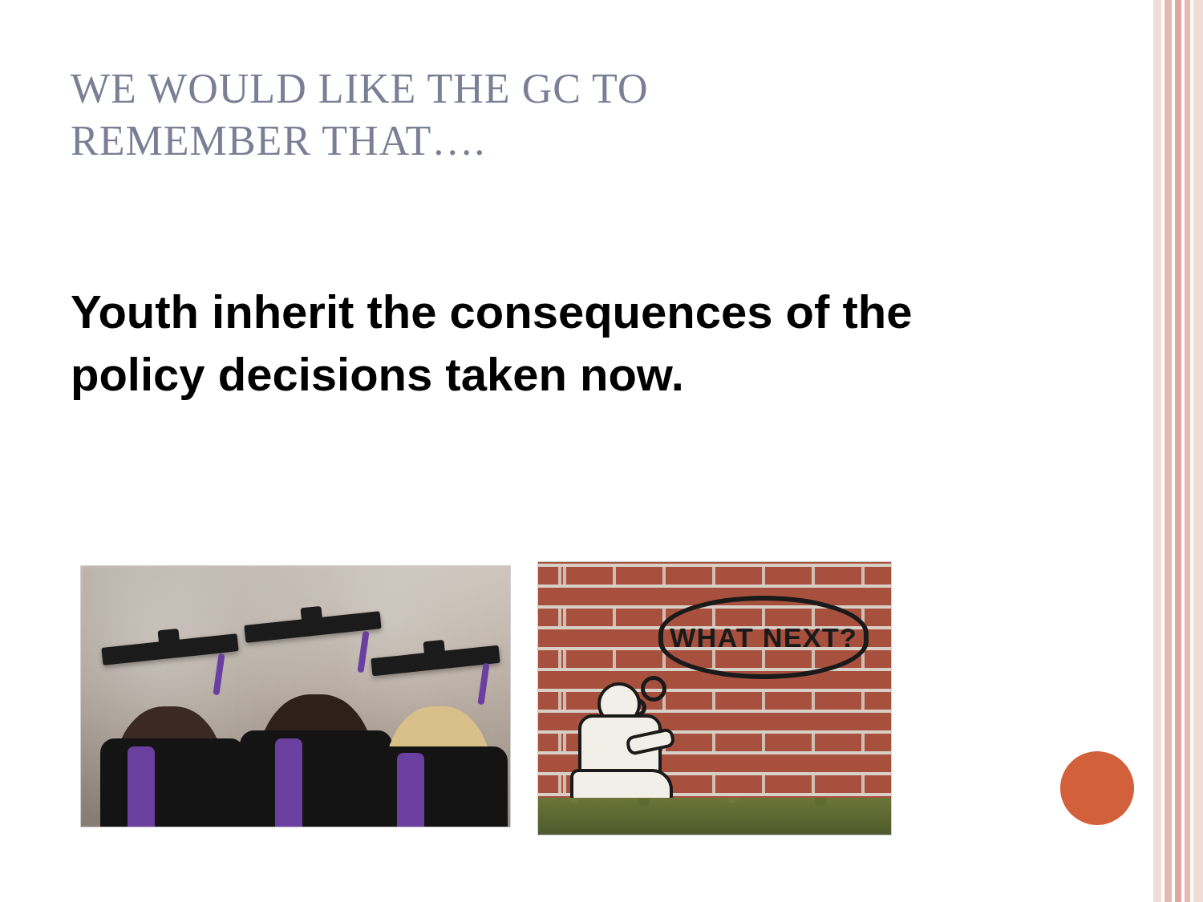We would like the GC to remember that….
Youth inherit the consequences of the policy decisions taken now.
WHAT NEXT?